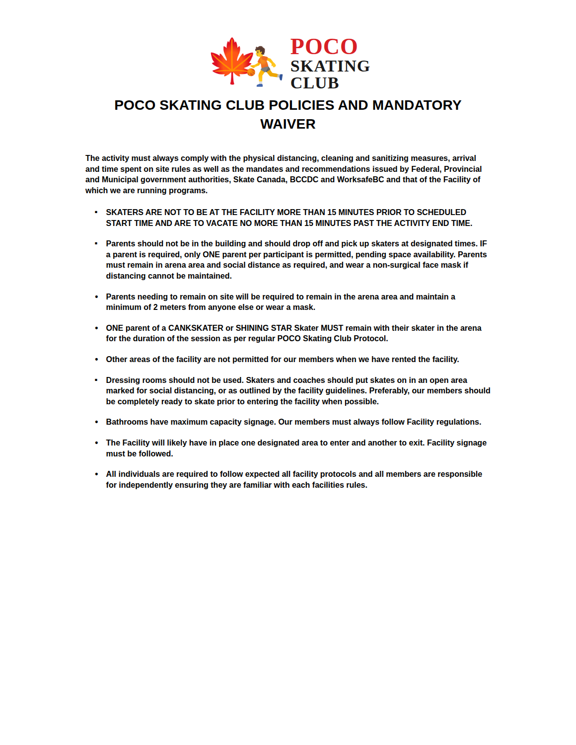🍁⛹
POCO
SKATING
CLUB
POCO SKATING CLUB POLICIES AND MANDATORY WAIVER
The activity must always comply with the physical distancing, cleaning and sanitizing measures, arrival and time spent on site rules as well as the mandates and recommendations issued by Federal, Provincial and Municipal government authorities, Skate Canada, BCCDC and WorksafeBC and that of the Facility of which we are running programs.
SKATERS ARE NOT TO BE AT THE FACILITY MORE THAN 15 MINUTES PRIOR TO SCHEDULED START TIME AND ARE TO VACATE NO MORE THAN 15 MINUTES PAST THE ACTIVITY END TIME.
Parents should not be in the building and should drop off and pick up skaters at designated times. IF a parent is required, only ONE parent per participant is permitted, pending space availability. Parents must remain in arena area and social distance as required, and wear a non-surgical face mask if distancing cannot be maintained.
Parents needing to remain on site will be required to remain in the arena area and maintain a minimum of 2 meters from anyone else or wear a mask.
ONE parent of a CANKSKATER or SHINING STAR Skater MUST remain with their skater in the arena for the duration of the session as per regular POCO Skating Club Protocol.
Other areas of the facility are not permitted for our members when we have rented the facility.
Dressing rooms should not be used. Skaters and coaches should put skates on in an open area marked for social distancing, or as outlined by the facility guidelines. Preferably, our members should be completely ready to skate prior to entering the facility when possible.
Bathrooms have maximum capacity signage. Our members must always follow Facility regulations.
The Facility will likely have in place one designated area to enter and another to exit. Facility signage must be followed.
All individuals are required to follow expected all facility protocols and all members are responsible for independently ensuring they are familiar with each facilities rules.